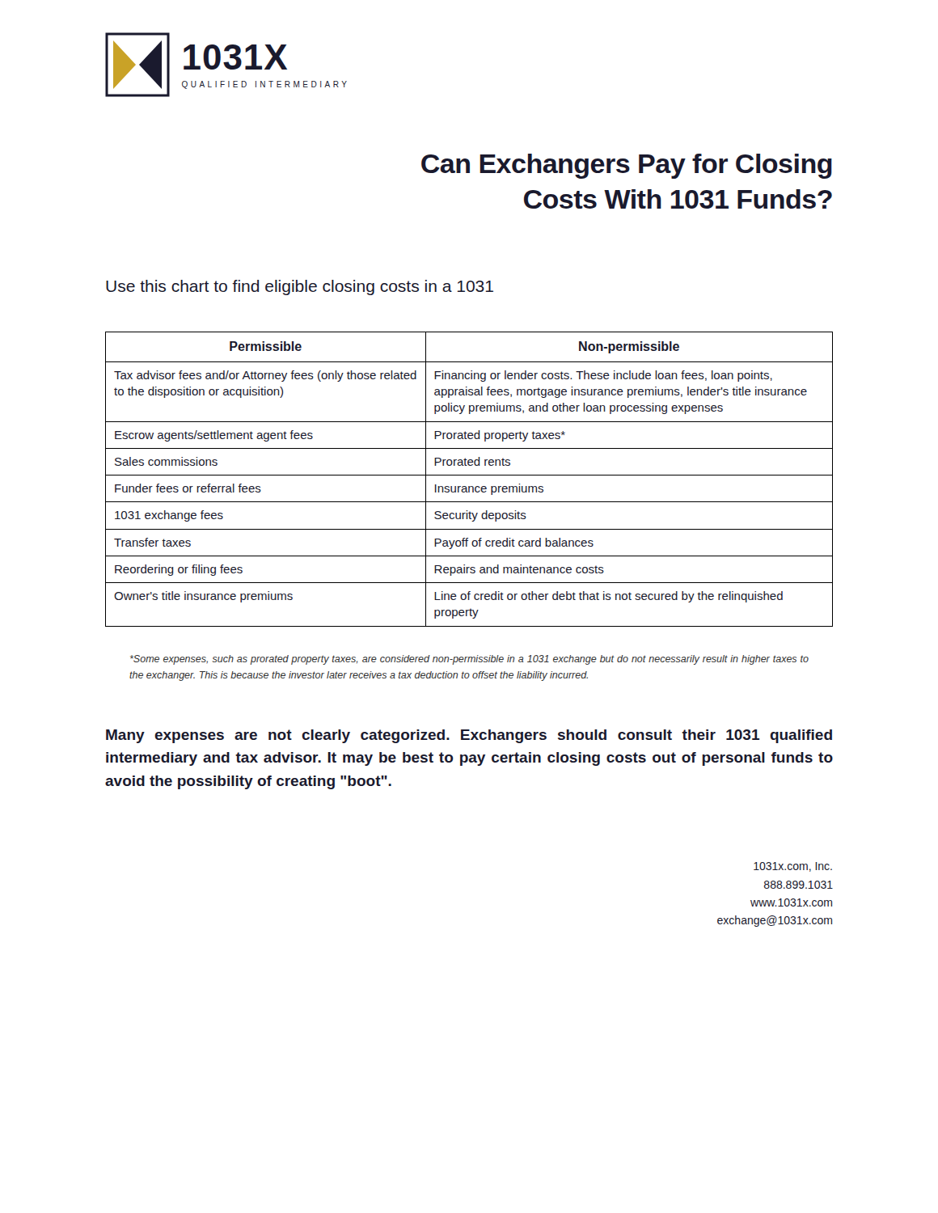1031X
QUALIFIED INTERMEDIARY
Can Exchangers Pay for Closing
Costs With 1031 Funds?
Use this chart to find eligible closing costs in a 1031
| Permissible | Non-permissible |
| --- | --- |
| Tax advisor fees and/or Attorney fees (only those related to the disposition or acquisition) | Financing or lender costs. These include loan fees, loan points, appraisal fees, mortgage insurance premiums, lender's title insurance policy premiums, and other loan processing expenses |
| Escrow agents/settlement agent fees | Prorated property taxes* |
| Sales commissions | Prorated rents |
| Funder fees or referral fees | Insurance premiums |
| 1031 exchange fees | Security deposits |
| Transfer taxes | Payoff of credit card balances |
| Reordering or filing fees | Repairs and maintenance costs |
| Owner's title insurance premiums | Line of credit or other debt that is not secured by the relinquished property |
*Some expenses, such as prorated property taxes, are considered non-permissible in a 1031 exchange but do not necessarily result in higher taxes to the exchanger. This is because the investor later receives a tax deduction to offset the liability incurred.
Many expenses are not clearly categorized. Exchangers should consult their 1031 qualified intermediary and tax advisor. It may be best to pay certain closing costs out of personal funds to avoid the possibility of creating "boot".
1031x.com, Inc.
888.899.1031
www.1031x.com
exchange@1031x.com